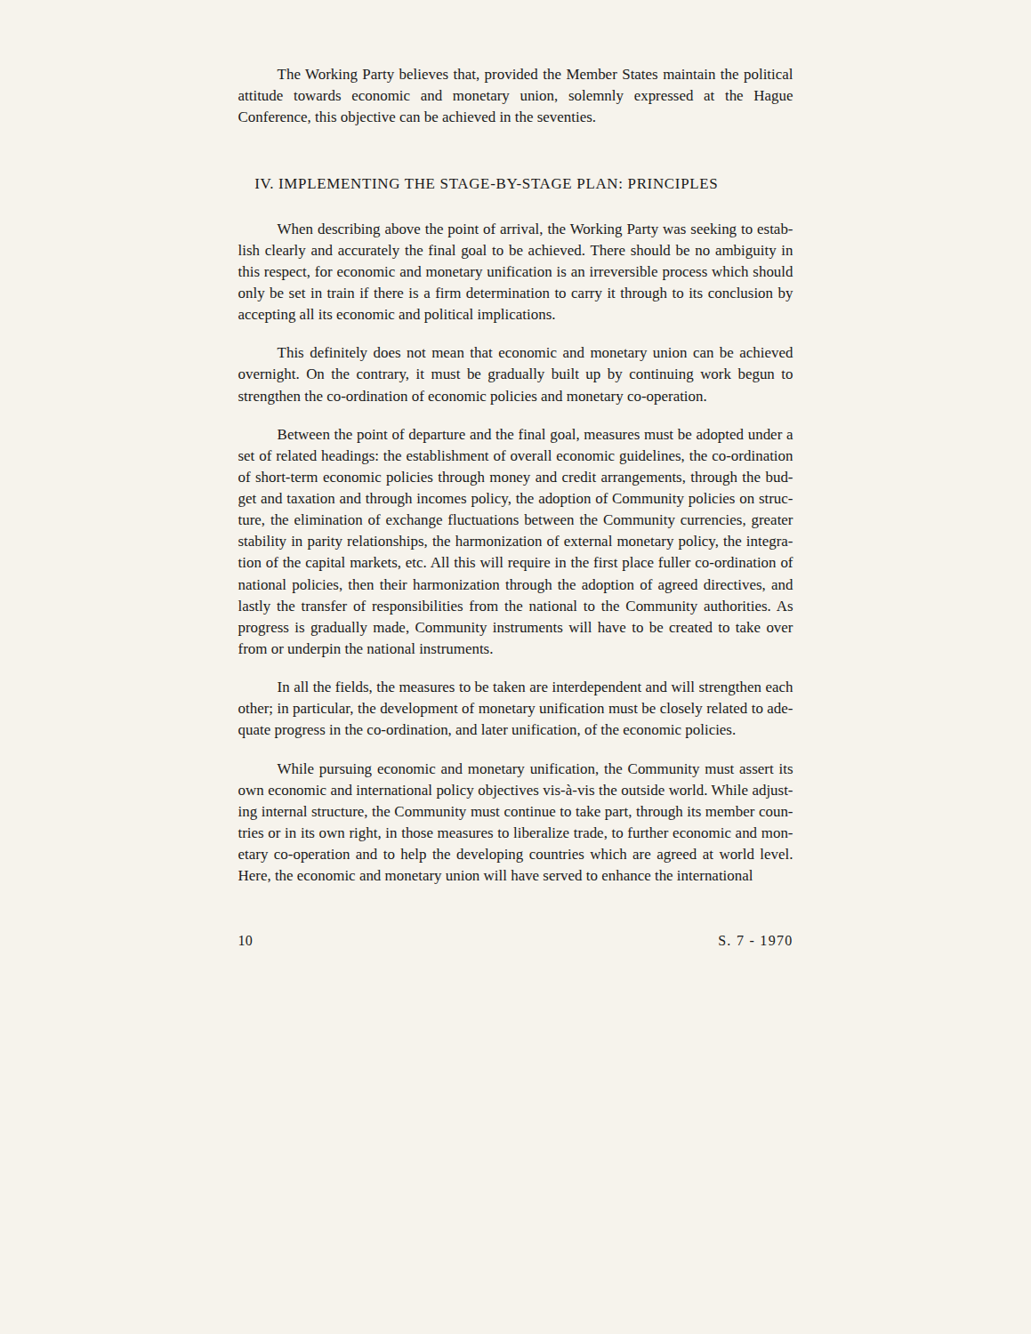The Working Party believes that, provided the Member States maintain the political attitude towards economic and monetary union, solemnly expressed at the Hague Conference, this objective can be achieved in the seventies.
IV. IMPLEMENTING THE STAGE-BY-STAGE PLAN: PRINCIPLES
When describing above the point of arrival, the Working Party was seeking to establish clearly and accurately the final goal to be achieved. There should be no ambiguity in this respect, for economic and monetary unification is an irreversible process which should only be set in train if there is a firm determination to carry it through to its conclusion by accepting all its economic and political implications.
This definitely does not mean that economic and monetary union can be achieved overnight. On the contrary, it must be gradually built up by continuing work begun to strengthen the co-ordination of economic policies and monetary co-operation.
Between the point of departure and the final goal, measures must be adopted under a set of related headings: the establishment of overall economic guidelines, the co-ordination of short-term economic policies through money and credit arrangements, through the budget and taxation and through incomes policy, the adoption of Community policies on structure, the elimination of exchange fluctuations between the Community currencies, greater stability in parity relationships, the harmonization of external monetary policy, the integration of the capital markets, etc. All this will require in the first place fuller co-ordination of national policies, then their harmonization through the adoption of agreed directives, and lastly the transfer of responsibilities from the national to the Community authorities. As progress is gradually made, Community instruments will have to be created to take over from or underpin the national instruments.
In all the fields, the measures to be taken are interdependent and will strengthen each other; in particular, the development of monetary unification must be closely related to adequate progress in the co-ordination, and later unification, of the economic policies.
While pursuing economic and monetary unification, the Community must assert its own economic and international policy objectives vis-à-vis the outside world. While adjusting internal structure, the Community must continue to take part, through its member countries or in its own right, in those measures to liberalize trade, to further economic and monetary co-operation and to help the developing countries which are agreed at world level. Here, the economic and monetary union will have served to enhance the international
10 S. 7 - 1970